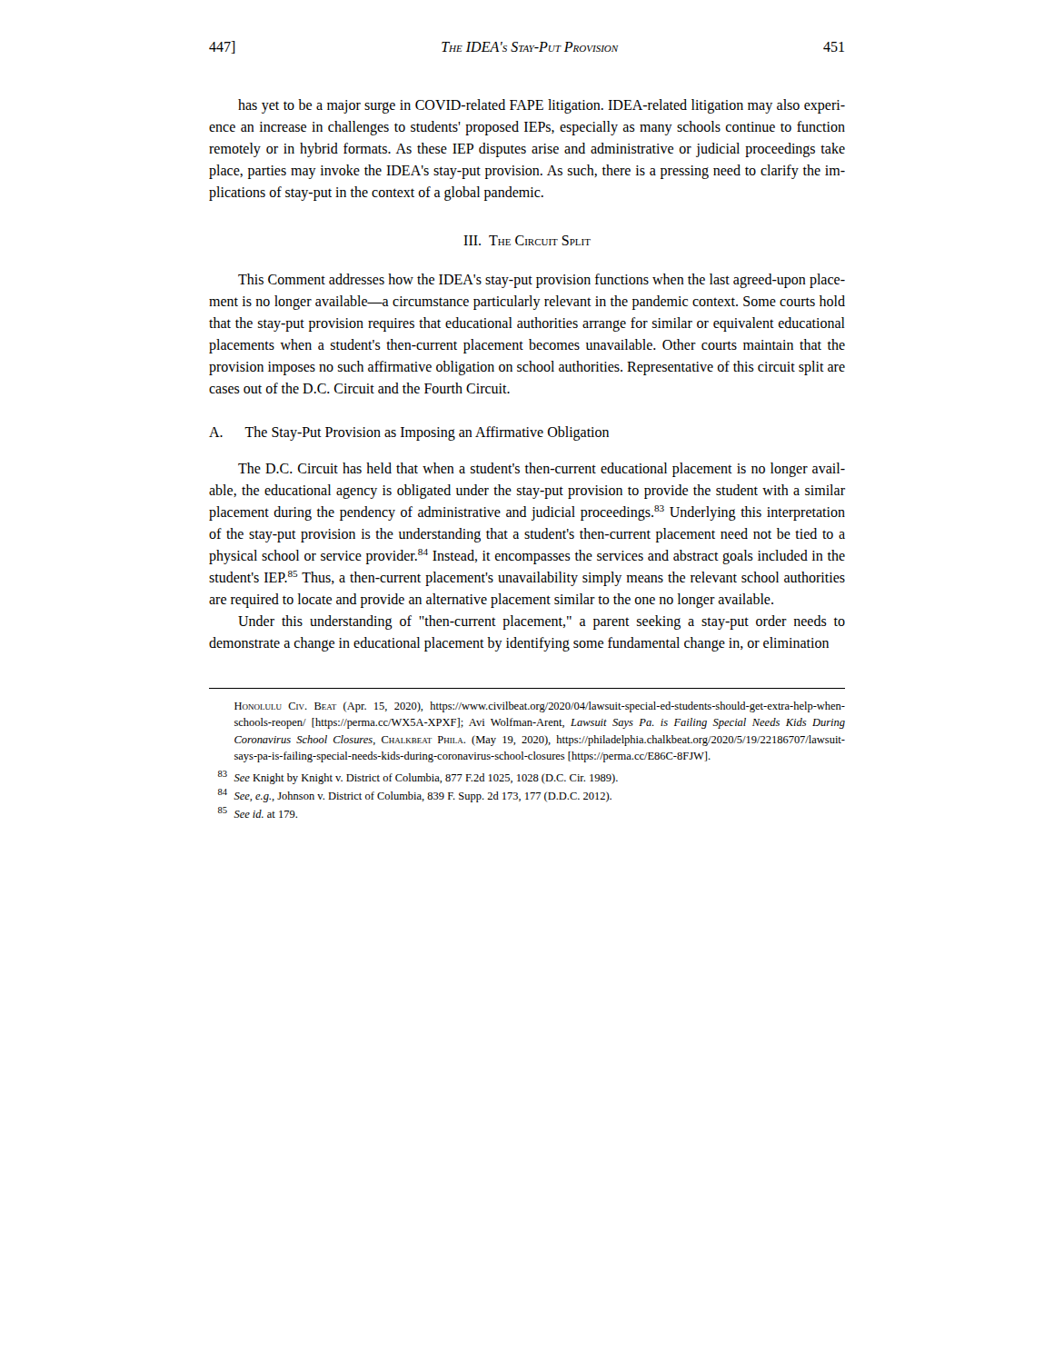447] The IDEA's Stay-Put Provision 451
has yet to be a major surge in COVID-related FAPE litigation. IDEA-related litigation may also experience an increase in challenges to students' proposed IEPs, especially as many schools continue to function remotely or in hybrid formats. As these IEP disputes arise and administrative or judicial proceedings take place, parties may invoke the IDEA's stay-put provision. As such, there is a pressing need to clarify the implications of stay-put in the context of a global pandemic.
III. The Circuit Split
This Comment addresses how the IDEA's stay-put provision functions when the last agreed-upon placement is no longer available—a circumstance particularly relevant in the pandemic context. Some courts hold that the stay-put provision requires that educational authorities arrange for similar or equivalent educational placements when a student's then-current placement becomes unavailable. Other courts maintain that the provision imposes no such affirmative obligation on school authorities. Representative of this circuit split are cases out of the D.C. Circuit and the Fourth Circuit.
A. The Stay-Put Provision as Imposing an Affirmative Obligation
The D.C. Circuit has held that when a student's then-current educational placement is no longer available, the educational agency is obligated under the stay-put provision to provide the student with a similar placement during the pendency of administrative and judicial proceedings.83 Underlying this interpretation of the stay-put provision is the understanding that a student's then-current placement need not be tied to a physical school or service provider.84 Instead, it encompasses the services and abstract goals included in the student's IEP.85 Thus, a then-current placement's unavailability simply means the relevant school authorities are required to locate and provide an alternative placement similar to the one no longer available.
Under this understanding of "then-current placement," a parent seeking a stay-put order needs to demonstrate a change in educational placement by identifying some fundamental change in, or elimination
Honolulu Civ. Beat (Apr. 15, 2020), https://www.civilbeat.org/2020/04/lawsuit-special-ed-students-should-get-extra-help-when-schools-reopen/ [https://perma.cc/WX5A-XPXF]; Avi Wolfman-Arent, Lawsuit Says Pa. is Failing Special Needs Kids During Coronavirus School Closures, Chalkbeat Phila. (May 19, 2020), https://philadelphia.chalkbeat.org/2020/5/19/22186707/lawsuit-says-pa-is-failing-special-needs-kids-during-coronavirus-school-closures [https://perma.cc/E86C-8FJW].
83 See Knight by Knight v. District of Columbia, 877 F.2d 1025, 1028 (D.C. Cir. 1989).
84 See, e.g., Johnson v. District of Columbia, 839 F. Supp. 2d 173, 177 (D.D.C. 2012).
85 See id. at 179.